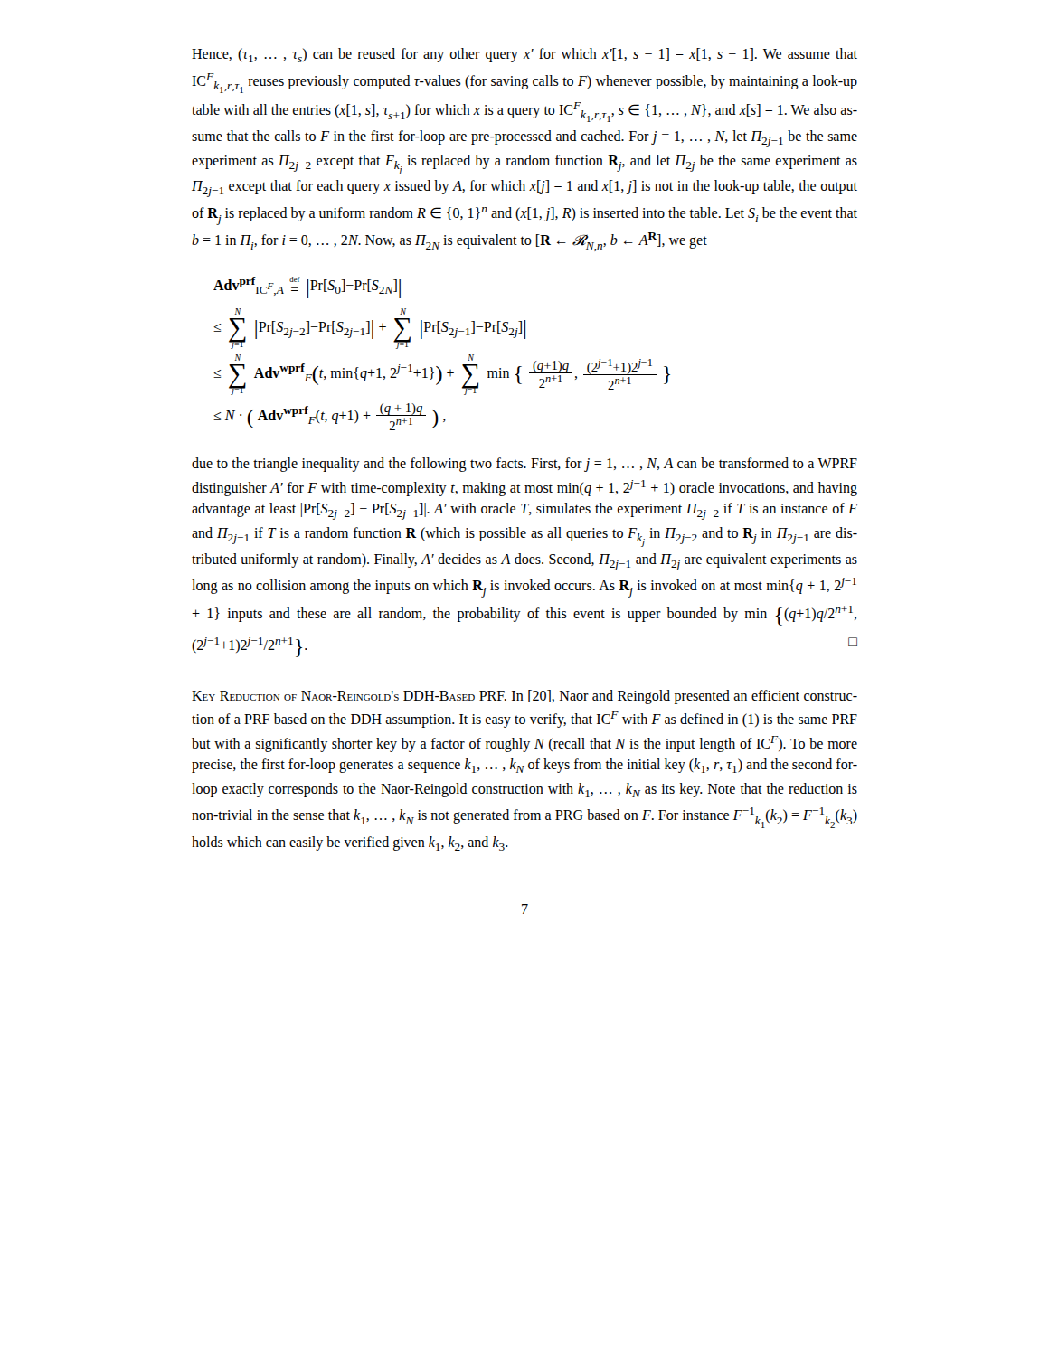Hence, (τ1, … , τs) can be reused for any other query x′ for which x′[1, s − 1] = x[1, s − 1]. We assume that ICFk1,r,τ1 reuses previously computed τ-values (for saving calls to F) whenever possible, by maintaining a look-up table with all the entries (x[1, s], τs+1) for which x is a query to ICFk1,r,τ1, s ∈ {1, … , N}, and x[s] = 1. We also assume that the calls to F in the first for-loop are pre-processed and cached. For j = 1, … , N, let Π2j−1 be the same experiment as Π2j−2 except that Fkj is replaced by a random function Rj, and let Π2j be the same experiment as Π2j−1 except that for each query x issued by A, for which x[j] = 1 and x[1, j] is not in the look-up table, the output of Rj is replaced by a uniform random R ∈ {0, 1}n and (x[1, j], R) is inserted into the table. Let Si be the event that b = 1 in Πi, for i = 0, … , 2N. Now, as Π2N is equivalent to [R ← 𝓡N,n, b ← AR], we get
AdvprfICF,A def= |Pr[S0]−Pr[S2N]| ≤ N∑j=1 |Pr[S2j−2]−Pr[S2j−1]| + N∑j=1 |Pr[S2j−1]−Pr[S2j]| ≤ N∑j=1 AdvwprfF(t, min{q+1, 2j−1+1}) + N∑j=1 min { (q+1)q 2n+1, (2j−1+1)2j−12n+1 } ≤ N · ( AdvwprfF(t, q+1) + (q + 1)q 2n+1 ) ,
due to the triangle inequality and the following two facts. First, for j = 1, … , N, A can be transformed to a WPRF distinguisher A′ for F with time-complexity t, making at most min(q + 1, 2j−1 + 1) oracle invocations, and having advantage at least |Pr[S2j−2] − Pr[S2j−1]|. A′ with oracle T, simulates the experiment Π2j−2 if T is an instance of F and Π2j−1 if T is a random function R (which is possible as all queries to Fkj in Π2j−2 and to Rj in Π2j−1 are distributed uniformly at random). Finally, A′ decides as A does. Second, Π2j−1 and Π2j are equivalent experiments as long as no collision among the inputs on which Rj is invoked occurs. As Rj is invoked on at most min{q + 1, 2j−1 + 1} inputs and these are all random, the probability of this event is upper bounded by min {(q+1)q/2n+1, (2j−1+1)2j−1/2n+1}. □
Key Reduction of Naor-Reingold's DDH-Based PRF. In [20], Naor and Reingold presented an efficient construction of a PRF based on the DDH assumption. It is easy to verify, that ICF with F as defined in (1) is the same PRF but with a significantly shorter key by a factor of roughly N (recall that N is the input length of ICF). To be more precise, the first for-loop generates a sequence k1, … , kN of keys from the initial key (k1, r, τ1) and the second for-loop exactly corresponds to the Naor-Reingold construction with k1, … , kN as its key. Note that the reduction is non-trivial in the sense that k1, … , kN is not generated from a PRG based on F. For instance F−1k1(k2) = F−1k2(k3) holds which can easily be verified given k1, k2, and k3.
7